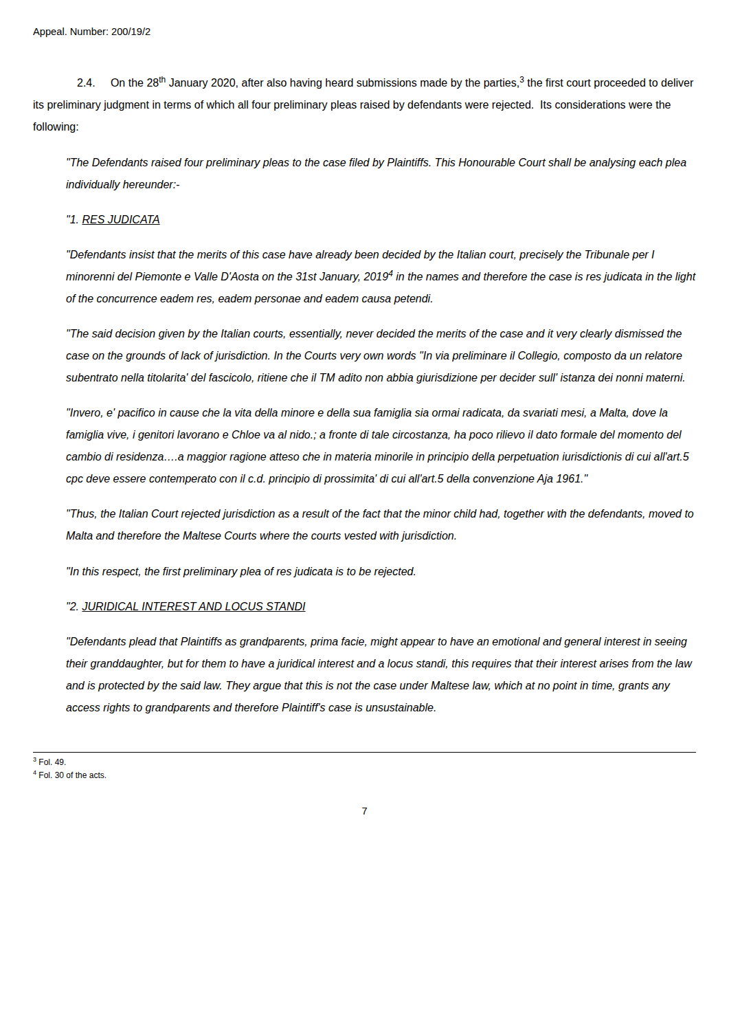Appeal. Number: 200/19/2
2.4. On the 28th January 2020, after also having heard submissions made by the parties,3 the first court proceeded to deliver its preliminary judgment in terms of which all four preliminary pleas raised by defendants were rejected. Its considerations were the following:
"The Defendants raised four preliminary pleas to the case filed by Plaintiffs. This Honourable Court shall be analysing each plea individually hereunder:-
"1. RES JUDICATA
"Defendants insist that the merits of this case have already been decided by the Italian court, precisely the Tribunale per I minorenni del Piemonte e Valle D'Aosta on the 31st January, 20194 in the names and therefore the case is res judicata in the light of the concurrence eadem res, eadem personae and eadem causa petendi.
"The said decision given by the Italian courts, essentially, never decided the merits of the case and it very clearly dismissed the case on the grounds of lack of jurisdiction. In the Courts very own words "In via preliminare il Collegio, composto da un relatore subentrato nella titolarita' del fascicolo, ritiene che il TM adito non abbia giurisdizione per decider sull' istanza dei nonni materni.
"Invero, e' pacifico in cause che la vita della minore e della sua famiglia sia ormai radicata, da svariati mesi, a Malta, dove la famiglia vive, i genitori lavorano e Chloe va al nido.; a fronte di tale circostanza, ha poco rilievo il dato formale del momento del cambio di residenza….a maggior ragione atteso che in materia minorile in principio della perpetuation iurisdictionis di cui all'art.5 cpc deve essere contemperato con il c.d. principio di prossimita' di cui all'art.5 della convenzione Aja 1961."
"Thus, the Italian Court rejected jurisdiction as a result of the fact that the minor child had, together with the defendants, moved to Malta and therefore the Maltese Courts where the courts vested with jurisdiction.
"In this respect, the first preliminary plea of res judicata is to be rejected.
"2. JURIDICAL INTEREST AND LOCUS STANDI
"Defendants plead that Plaintiffs as grandparents, prima facie, might appear to have an emotional and general interest in seeing their granddaughter, but for them to have a juridical interest and a locus standi, this requires that their interest arises from the law and is protected by the said law. They argue that this is not the case under Maltese law, which at no point in time, grants any access rights to grandparents and therefore Plaintiff's case is unsustainable.
3 Fol. 49.
4 Fol. 30 of the acts.
7